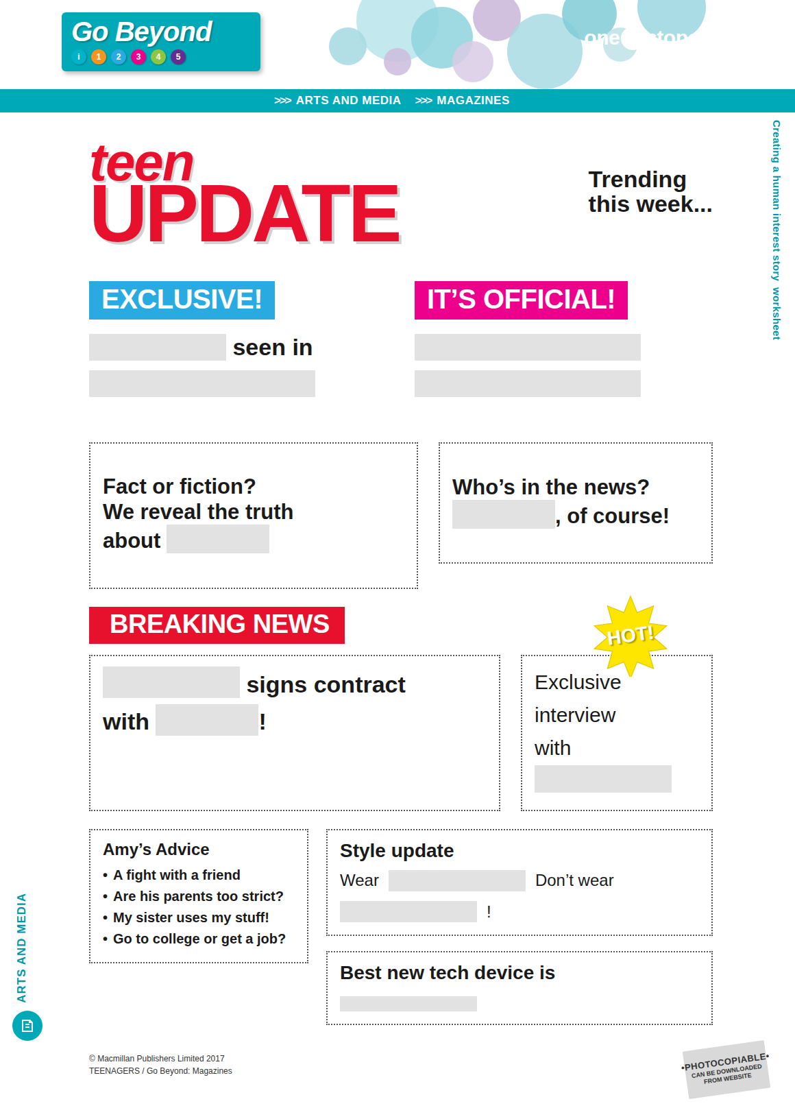Go Beyond
i 1 2 3 4 5
one stopenglish
>>> ARTS AND MEDIA >>> MAGAZINES
Creating a human interest story worksheet
ARTS AND MEDIA
teen UPDATE
Trending
this week...
EXCLUSIVE!
seen in
IT’S OFFICIAL!
Fact or fiction?
We reveal the truth
about
Who’s in the news?
, of course!
BREAKING NEWS
HOT!
signs contract
with !
Exclusive interview
with
Amy’s Advice
A fight with a friend
Are his parents too strict?
My sister uses my stuff!
Go to college or get a job?
Style update
Wear Don’t wear !
Best new tech device is
© Macmillan Publishers Limited 2017
TEENAGERS / Go Beyond: Magazines
•PHOTOCOPIABLE• CAN BE DOWNLOADED
FROM WEBSITE